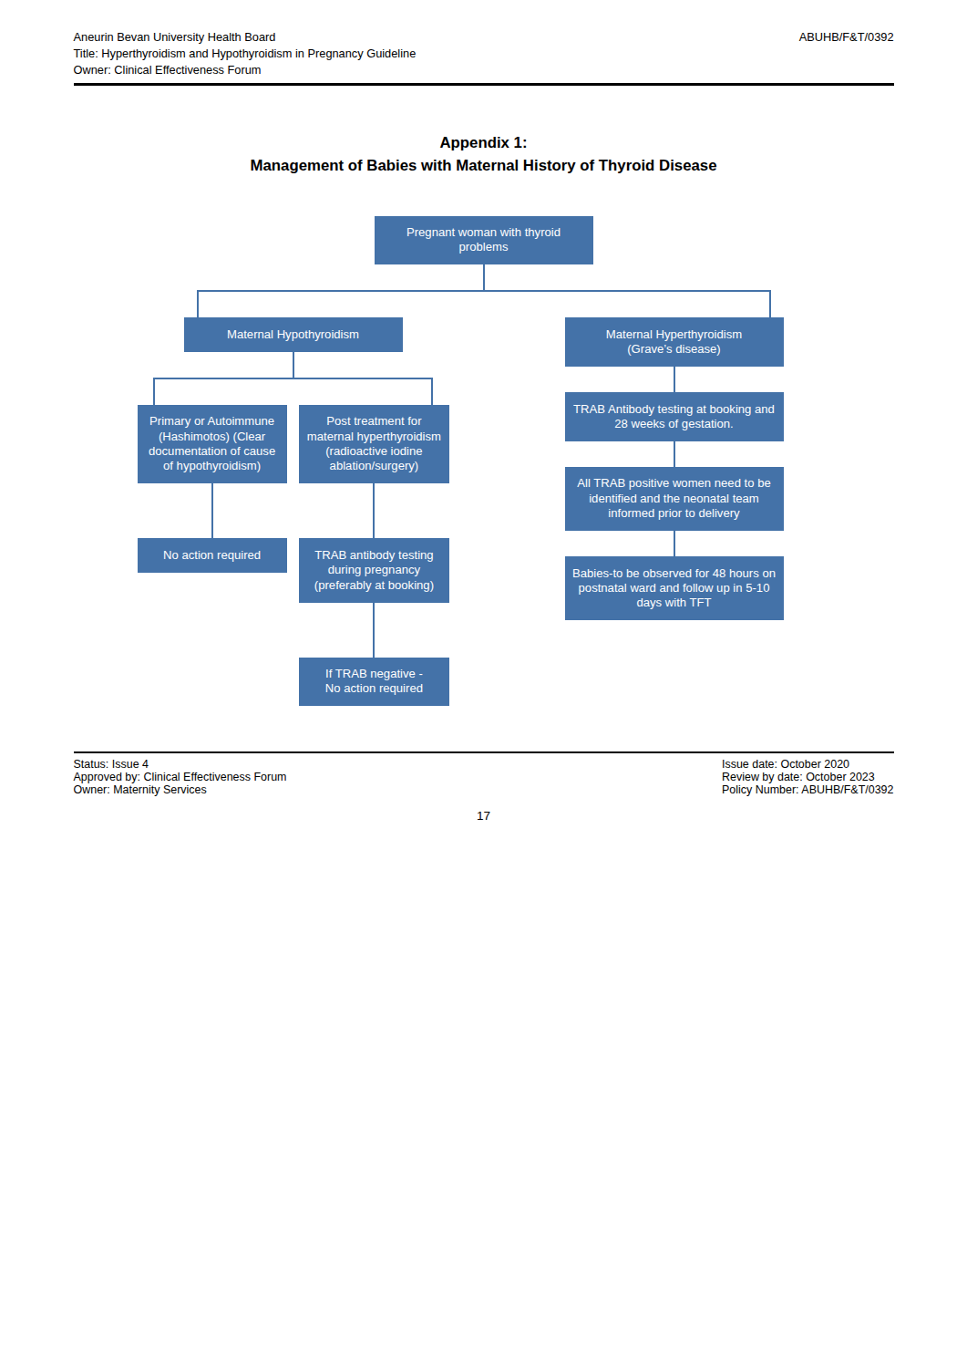Aneurin Bevan University Health Board
Title: Hyperthyroidism and Hypothyroidism in Pregnancy Guideline
Owner: Clinical Effectiveness Forum
ABUHB/F&T/0392
Appendix 1:
Management of Babies with Maternal History of Thyroid Disease
Pregnant woman with thyroid problems
Maternal Hypothyroidism
Primary or Autoimmune (Hashimotos) (Clear documentation of cause of hypothyroidism)
No action required
Post treatment for maternal hyperthyroidism (radioactive iodine ablation/surgery)
TRAB antibody testing during pregnancy (preferably at booking)
If TRAB negative -
No action required
Maternal Hyperthyroidism
(Grave’s disease)
TRAB Antibody testing at booking and 28 weeks of gestation.
All TRAB positive women need to be identified and the neonatal team informed prior to delivery
Babies-to be observed for 48 hours on postnatal ward and follow up in 5-10 days with TFT
Status: Issue 4
Approved by: Clinical Effectiveness Forum
Owner: Maternity Services
Issue date: October 2020
Review by date: October 2023
Policy Number: ABUHB/F&T/0392
17